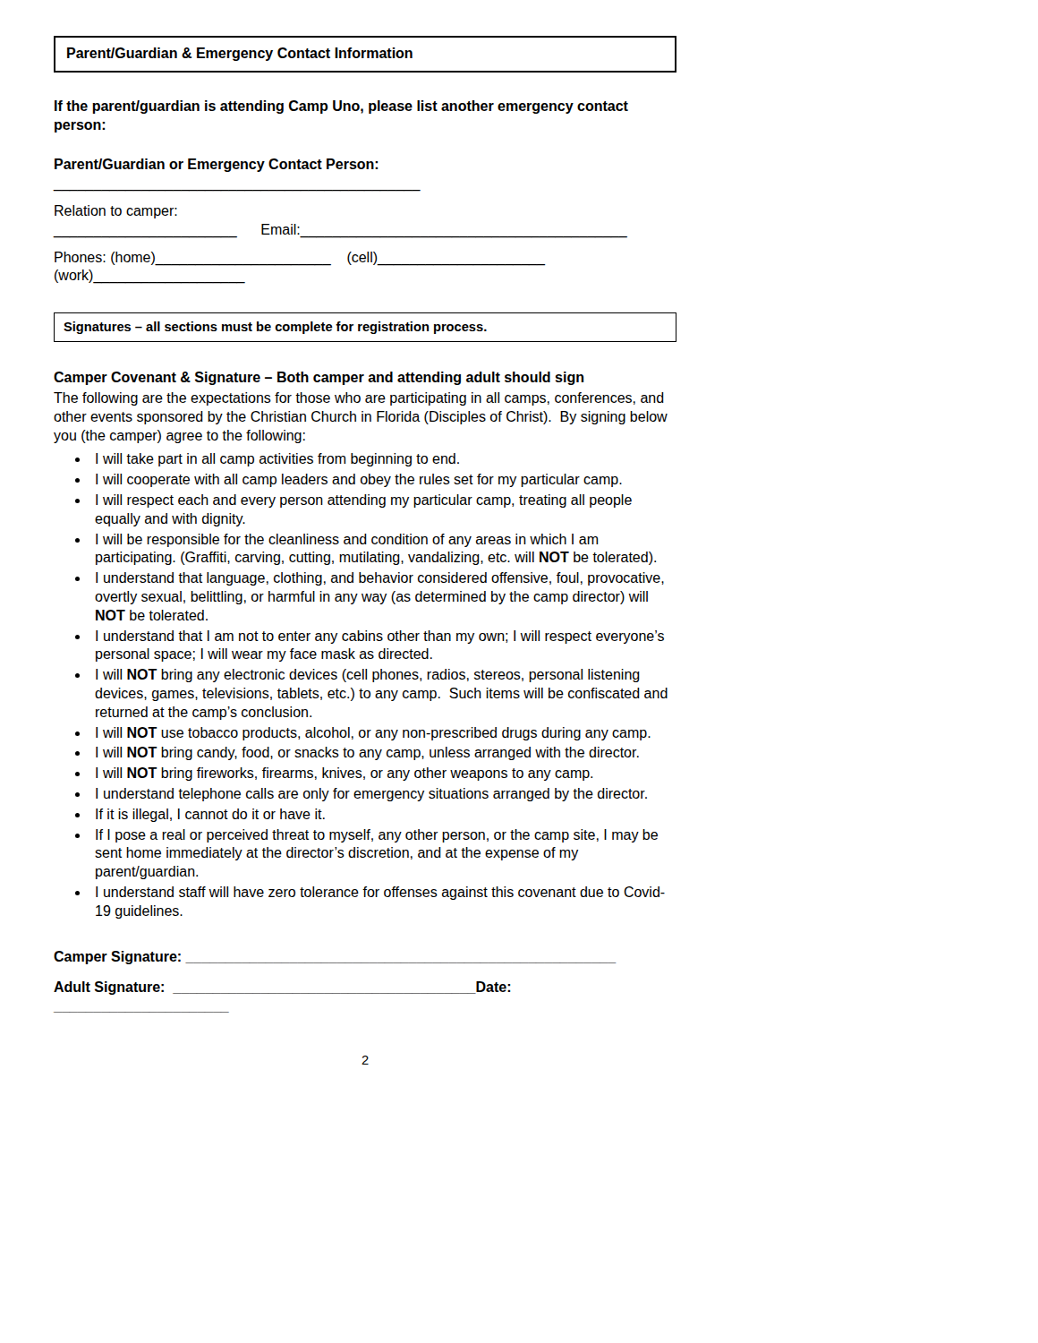Parent/Guardian & Emergency Contact Information
If the parent/guardian is attending Camp Uno, please list another emergency contact person:
Parent/Guardian or Emergency Contact Person: ______________________________________________
Relation to camper: _______________________ Email:_________________________________________
Phones: (home)______________________ (cell)_____________________ (work)___________________
Signatures – all sections must be complete for registration process.
Camper Covenant & Signature – Both camper and attending adult should sign
The following are the expectations for those who are participating in all camps, conferences, and other events sponsored by the Christian Church in Florida (Disciples of Christ). By signing below you (the camper) agree to the following:
I will take part in all camp activities from beginning to end.
I will cooperate with all camp leaders and obey the rules set for my particular camp.
I will respect each and every person attending my particular camp, treating all people equally and with dignity.
I will be responsible for the cleanliness and condition of any areas in which I am participating. (Graffiti, carving, cutting, mutilating, vandalizing, etc. will NOT be tolerated).
I understand that language, clothing, and behavior considered offensive, foul, provocative, overtly sexual, belittling, or harmful in any way (as determined by the camp director) will NOT be tolerated.
I understand that I am not to enter any cabins other than my own; I will respect everyone’s personal space; I will wear my face mask as directed.
I will NOT bring any electronic devices (cell phones, radios, stereos, personal listening devices, games, televisions, tablets, etc.) to any camp. Such items will be confiscated and returned at the camp’s conclusion.
I will NOT use tobacco products, alcohol, or any non-prescribed drugs during any camp.
I will NOT bring candy, food, or snacks to any camp, unless arranged with the director.
I will NOT bring fireworks, firearms, knives, or any other weapons to any camp.
I understand telephone calls are only for emergency situations arranged by the director.
If it is illegal, I cannot do it or have it.
If I pose a real or perceived threat to myself, any other person, or the camp site, I may be sent home immediately at the director’s discretion, and at the expense of my parent/guardian.
I understand staff will have zero tolerance for offenses against this covenant due to Covid-19 guidelines.
Camper Signature: ______________________________________________________
Adult Signature: ______________________________________Date: ______________________
2